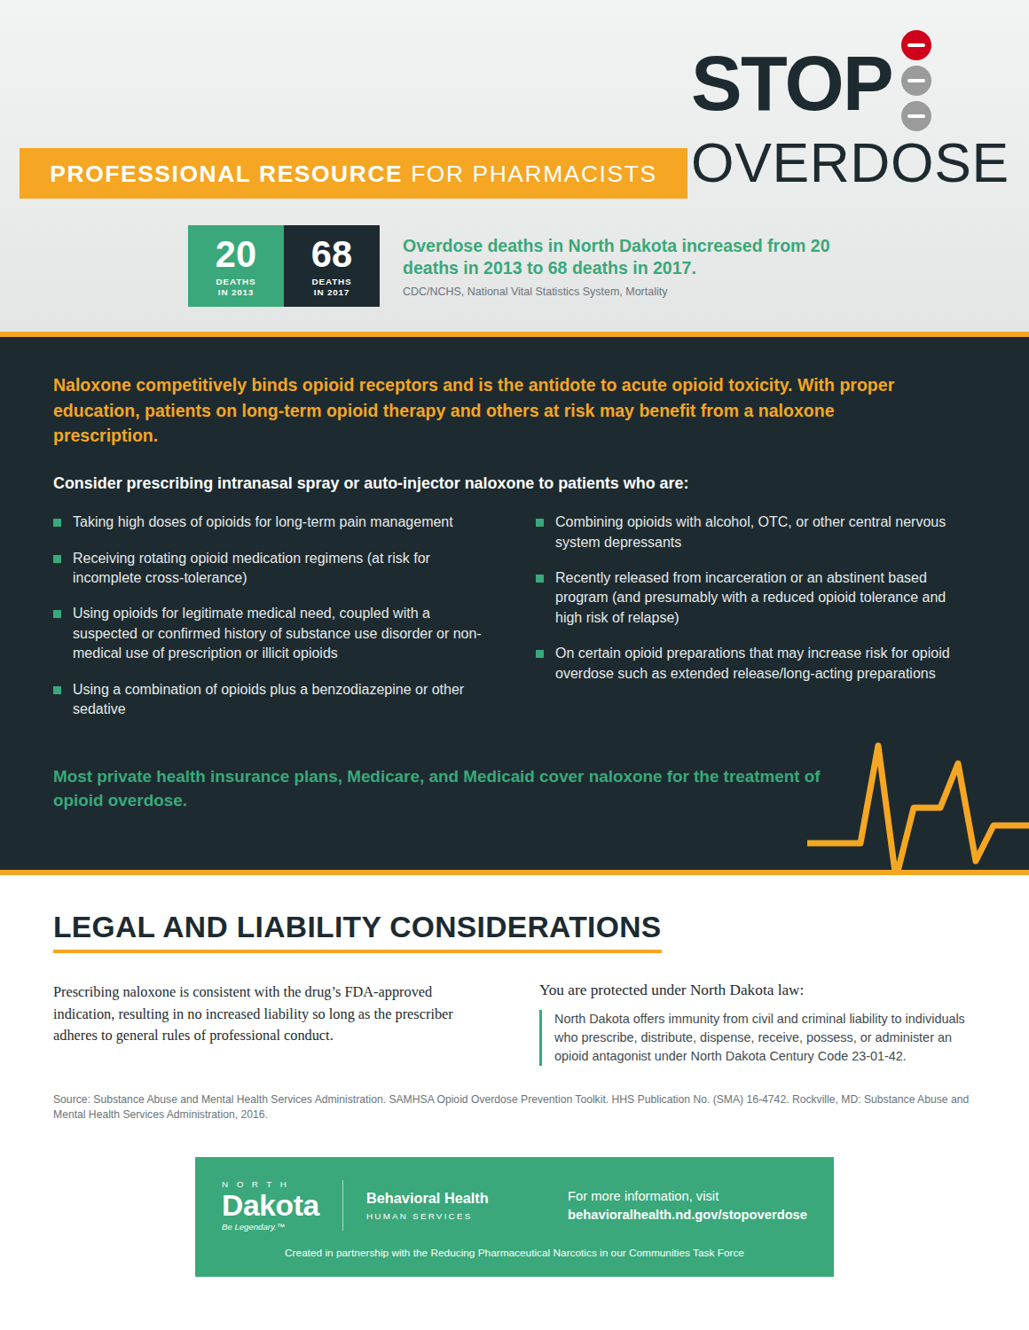Professional Resource for Pharmacists
STOP OVERDOSE
20 Deaths
in 2013
68 Deaths
in 2017
Overdose deaths in North Dakota increased from 20 deaths in 2013 to 68 deaths in 2017.
CDC/NCHS, National Vital Statistics System, Mortality
Naloxone competitively binds opioid receptors and is the antidote to acute opioid toxicity. With proper education, patients on long-term opioid therapy and others at risk may benefit from a naloxone prescription.
Consider prescribing intranasal spray or auto-injector naloxone to patients who are:
Taking high doses of opioids for long-term pain management
Receiving rotating opioid medication regimens (at risk for incomplete cross-tolerance)
Using opioids for legitimate medical need, coupled with a suspected or confirmed history of substance use disorder or non-medical use of prescription or illicit opioids
Using a combination of opioids plus a benzodiazepine or other sedative
Combining opioids with alcohol, OTC, or other central nervous system depressants
Recently released from incarceration or an abstinent based program (and presumably with a reduced opioid tolerance and high risk of relapse)
On certain opioid preparations that may increase risk for opioid overdose such as extended release/long-acting preparations
Most private health insurance plans, Medicare, and Medicaid cover naloxone for the treatment of opioid overdose.
Legal and Liability Considerations
Prescribing naloxone is consistent with the drug’s FDA-approved indication, resulting in no increased liability so long as the prescriber adheres to general rules of professional conduct.
You are protected under North Dakota law:
North Dakota offers immunity from civil and criminal liability to individuals who prescribe, distribute, dispense, receive, possess, or administer an opioid antagonist under North Dakota Century Code 23-01-42.
Source: Substance Abuse and Mental Health Services Administration. SAMHSA Opioid Overdose Prevention Toolkit. HHS Publication No. (SMA) 16-4742. Rockville, MD: Substance Abuse and Mental Health Services Administration, 2016.
N O R T H Dakota Be Legendary.™
Behavioral Health HUMAN SERVICES
For more information, visit
behavioralhealth.nd.gov/stopoverdose
Created in partnership with the Reducing Pharmaceutical Narcotics in our Communities Task Force